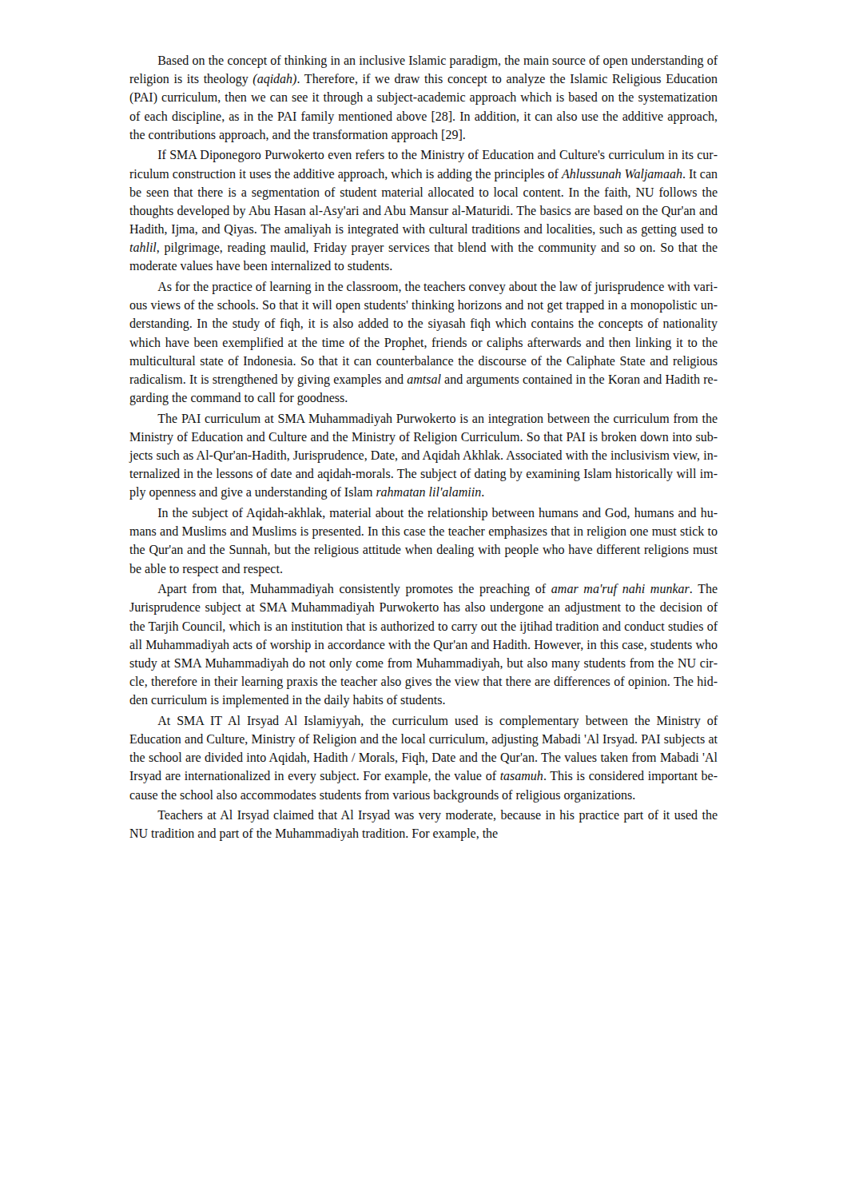Based on the concept of thinking in an inclusive Islamic paradigm, the main source of open understanding of religion is its theology (aqidah). Therefore, if we draw this concept to analyze the Islamic Religious Education (PAI) curriculum, then we can see it through a subject-academic approach which is based on the systematization of each discipline, as in the PAI family mentioned above [28]. In addition, it can also use the additive approach, the contributions approach, and the transformation approach [29].
If SMA Diponegoro Purwokerto even refers to the Ministry of Education and Culture's curriculum in its curriculum construction it uses the additive approach, which is adding the principles of Ahlussunah Waljamaah. It can be seen that there is a segmentation of student material allocated to local content. In the faith, NU follows the thoughts developed by Abu Hasan al-Asy'ari and Abu Mansur al-Maturidi. The basics are based on the Qur'an and Hadith, Ijma, and Qiyas. The amaliyah is integrated with cultural traditions and localities, such as getting used to tahlil, pilgrimage, reading maulid, Friday prayer services that blend with the community and so on. So that the moderate values have been internalized to students.
As for the practice of learning in the classroom, the teachers convey about the law of jurisprudence with various views of the schools. So that it will open students' thinking horizons and not get trapped in a monopolistic understanding. In the study of fiqh, it is also added to the siyasah fiqh which contains the concepts of nationality which have been exemplified at the time of the Prophet, friends or caliphs afterwards and then linking it to the multicultural state of Indonesia. So that it can counterbalance the discourse of the Caliphate State and religious radicalism. It is strengthened by giving examples and amtsal and arguments contained in the Koran and Hadith regarding the command to call for goodness.
The PAI curriculum at SMA Muhammadiyah Purwokerto is an integration between the curriculum from the Ministry of Education and Culture and the Ministry of Religion Curriculum. So that PAI is broken down into subjects such as Al-Qur'an-Hadith, Jurisprudence, Date, and Aqidah Akhlak. Associated with the inclusivism view, internalized in the lessons of date and aqidah-morals. The subject of dating by examining Islam historically will imply openness and give a understanding of Islam rahmatan lil'alamiin.
In the subject of Aqidah-akhlak, material about the relationship between humans and God, humans and humans and Muslims and Muslims is presented. In this case the teacher emphasizes that in religion one must stick to the Qur'an and the Sunnah, but the religious attitude when dealing with people who have different religions must be able to respect and respect.
Apart from that, Muhammadiyah consistently promotes the preaching of amar ma'ruf nahi munkar. The Jurisprudence subject at SMA Muhammadiyah Purwokerto has also undergone an adjustment to the decision of the Tarjih Council, which is an institution that is authorized to carry out the ijtihad tradition and conduct studies of all Muhammadiyah acts of worship in accordance with the Qur'an and Hadith. However, in this case, students who study at SMA Muhammadiyah do not only come from Muhammadiyah, but also many students from the NU circle, therefore in their learning praxis the teacher also gives the view that there are differences of opinion. The hidden curriculum is implemented in the daily habits of students.
At SMA IT Al Irsyad Al Islamiyyah, the curriculum used is complementary between the Ministry of Education and Culture, Ministry of Religion and the local curriculum, adjusting Mabadi 'Al Irsyad. PAI subjects at the school are divided into Aqidah, Hadith / Morals, Fiqh, Date and the Qur'an. The values taken from Mabadi 'Al Irsyad are internationalized in every subject. For example, the value of tasamuh. This is considered important because the school also accommodates students from various backgrounds of religious organizations.
Teachers at Al Irsyad claimed that Al Irsyad was very moderate, because in his practice part of it used the NU tradition and part of the Muhammadiyah tradition. For example, the